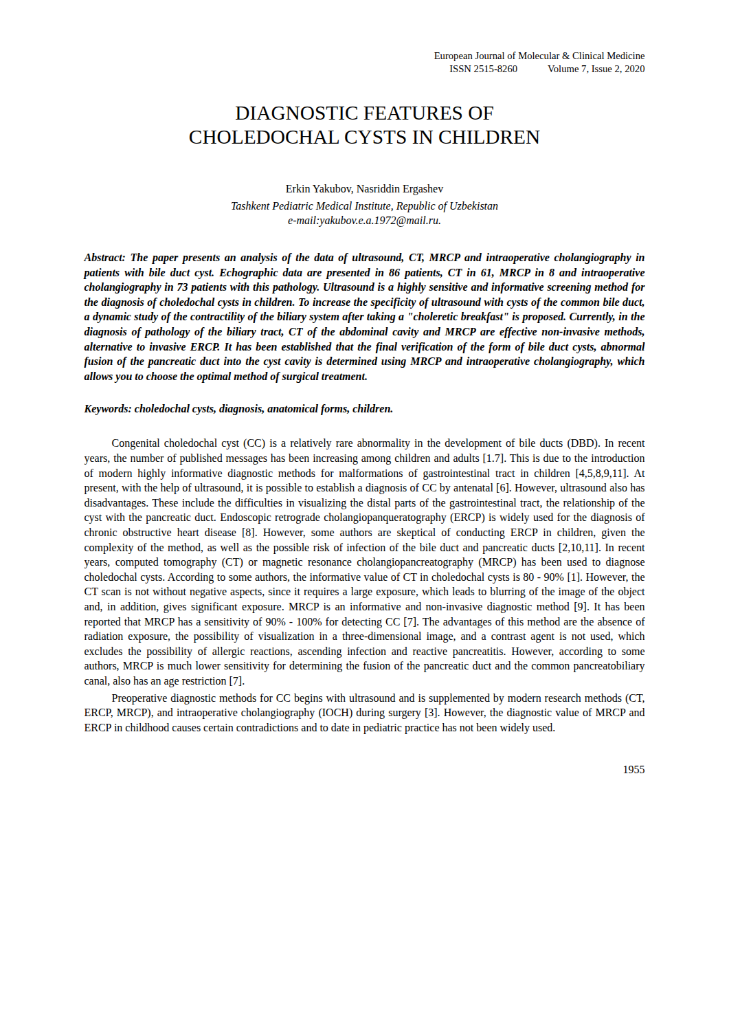European Journal of Molecular & Clinical Medicine
ISSN 2515-8260 Volume 7, Issue 2, 2020
DIAGNOSTIC FEATURES OF
CHOLEDOCHAL CYSTS IN CHILDREN
Erkin Yakubov, Nasriddin Ergashev
Tashkent Pediatric Medical Institute, Republic of Uzbekistan
e-mail:yakubov.e.a.1972@mail.ru.
Abstract: The paper presents an analysis of the data of ultrasound, CT, MRCP and intraoperative cholangiography in patients with bile duct cyst. Echographic data are presented in 86 patients, CT in 61, MRCP in 8 and intraoperative cholangiography in 73 patients with this pathology. Ultrasound is a highly sensitive and informative screening method for the diagnosis of choledochal cysts in children. To increase the specificity of ultrasound with cysts of the common bile duct, a dynamic study of the contractility of the biliary system after taking a "choleretic breakfast" is proposed. Currently, in the diagnosis of pathology of the biliary tract, CT of the abdominal cavity and MRCP are effective non-invasive methods, alternative to invasive ERCP. It has been established that the final verification of the form of bile duct cysts, abnormal fusion of the pancreatic duct into the cyst cavity is determined using MRCP and intraoperative cholangiography, which allows you to choose the optimal method of surgical treatment.
Keywords: choledochal cysts, diagnosis, anatomical forms, children.
Congenital choledochal cyst (CC) is a relatively rare abnormality in the development of bile ducts (DBD). In recent years, the number of published messages has been increasing among children and adults [1.7]. This is due to the introduction of modern highly informative diagnostic methods for malformations of gastrointestinal tract in children [4,5,8,9,11]. At present, with the help of ultrasound, it is possible to establish a diagnosis of CC by antenatal [6]. However, ultrasound also has disadvantages. These include the difficulties in visualizing the distal parts of the gastrointestinal tract, the relationship of the cyst with the pancreatic duct. Endoscopic retrograde cholangiopanqueratography (ERCP) is widely used for the diagnosis of chronic obstructive heart disease [8]. However, some authors are skeptical of conducting ERCP in children, given the complexity of the method, as well as the possible risk of infection of the bile duct and pancreatic ducts [2,10,11]. In recent years, computed tomography (CT) or magnetic resonance cholangiopancreatography (MRCP) has been used to diagnose choledochal cysts. According to some authors, the informative value of CT in choledochal cysts is 80 - 90% [1]. However, the CT scan is not without negative aspects, since it requires a large exposure, which leads to blurring of the image of the object and, in addition, gives significant exposure. MRCP is an informative and non-invasive diagnostic method [9]. It has been reported that MRCP has a sensitivity of 90% - 100% for detecting CC [7]. The advantages of this method are the absence of radiation exposure, the possibility of visualization in a three-dimensional image, and a contrast agent is not used, which excludes the possibility of allergic reactions, ascending infection and reactive pancreatitis. However, according to some authors, MRCP is much lower sensitivity for determining the fusion of the pancreatic duct and the common pancreatobiliary canal, also has an age restriction [7].
Preoperative diagnostic methods for CC begins with ultrasound and is supplemented by modern research methods (CT, ERCP, MRCP), and intraoperative cholangiography (IOCH) during surgery [3]. However, the diagnostic value of MRCP and ERCP in childhood causes certain contradictions and to date in pediatric practice has not been widely used.
1955